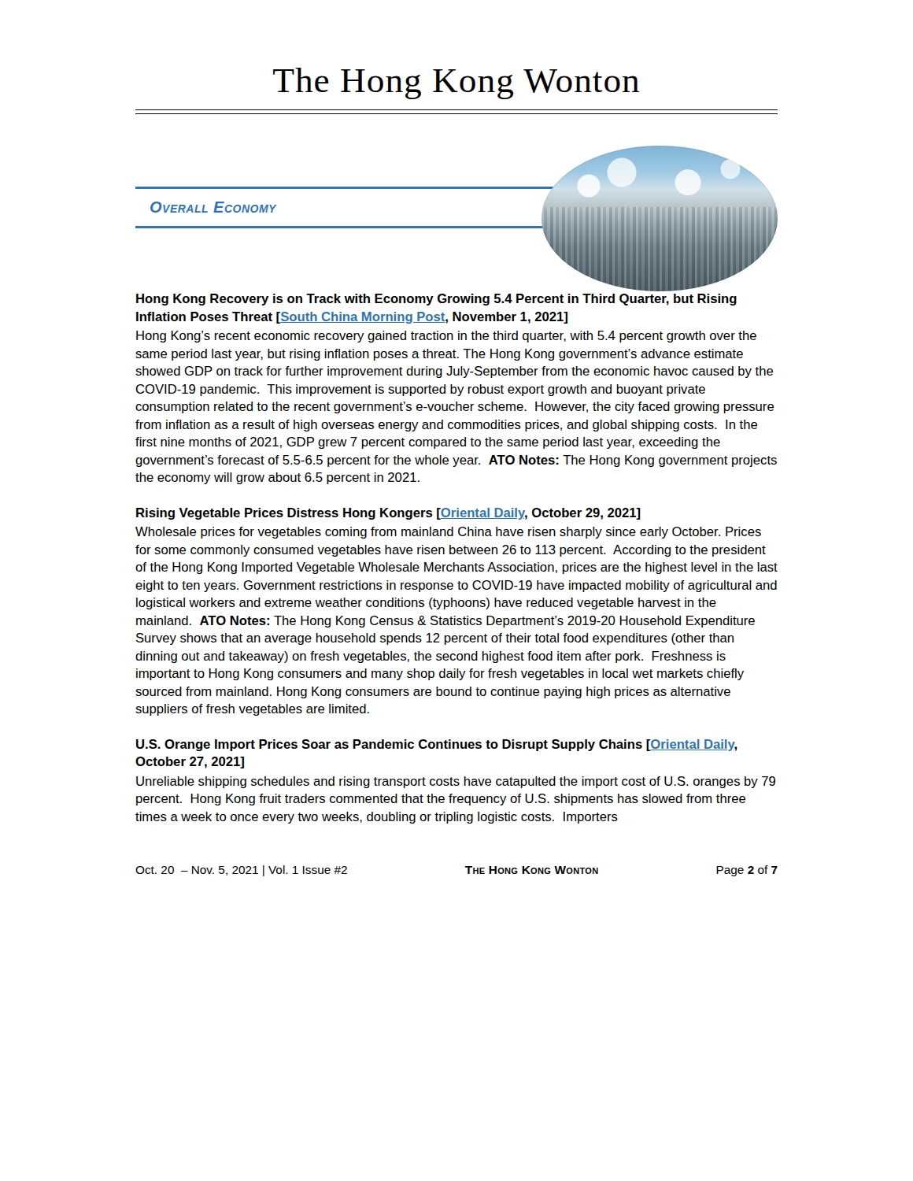The Hong Kong Wonton
Overall Economy
Hong Kong Recovery is on Track with Economy Growing 5.4 Percent in Third Quarter, but Rising Inflation Poses Threat [South China Morning Post, November 1, 2021]
Hong Kong’s recent economic recovery gained traction in the third quarter, with 5.4 percent growth over the same period last year, but rising inflation poses a threat. The Hong Kong government’s advance estimate showed GDP on track for further improvement during July-September from the economic havoc caused by the COVID-19 pandemic. This improvement is supported by robust export growth and buoyant private consumption related to the recent government’s e-voucher scheme. However, the city faced growing pressure from inflation as a result of high overseas energy and commodities prices, and global shipping costs. In the first nine months of 2021, GDP grew 7 percent compared to the same period last year, exceeding the government’s forecast of 5.5-6.5 percent for the whole year. ATO Notes: The Hong Kong government projects the economy will grow about 6.5 percent in 2021.
Rising Vegetable Prices Distress Hong Kongers [Oriental Daily, October 29, 2021]
Wholesale prices for vegetables coming from mainland China have risen sharply since early October. Prices for some commonly consumed vegetables have risen between 26 to 113 percent. According to the president of the Hong Kong Imported Vegetable Wholesale Merchants Association, prices are the highest level in the last eight to ten years. Government restrictions in response to COVID-19 have impacted mobility of agricultural and logistical workers and extreme weather conditions (typhoons) have reduced vegetable harvest in the mainland. ATO Notes: The Hong Kong Census & Statistics Department’s 2019-20 Household Expenditure Survey shows that an average household spends 12 percent of their total food expenditures (other than dinning out and takeaway) on fresh vegetables, the second highest food item after pork. Freshness is important to Hong Kong consumers and many shop daily for fresh vegetables in local wet markets chiefly sourced from mainland. Hong Kong consumers are bound to continue paying high prices as alternative suppliers of fresh vegetables are limited.
U.S. Orange Import Prices Soar as Pandemic Continues to Disrupt Supply Chains [Oriental Daily, October 27, 2021]
Unreliable shipping schedules and rising transport costs have catapulted the import cost of U.S. oranges by 79 percent. Hong Kong fruit traders commented that the frequency of U.S. shipments has slowed from three times a week to once every two weeks, doubling or tripling logistic costs. Importers
Oct. 20 – Nov. 5, 2021 | Vol. 1 Issue #2
The Hong Kong Wonton
Page 2 of 7